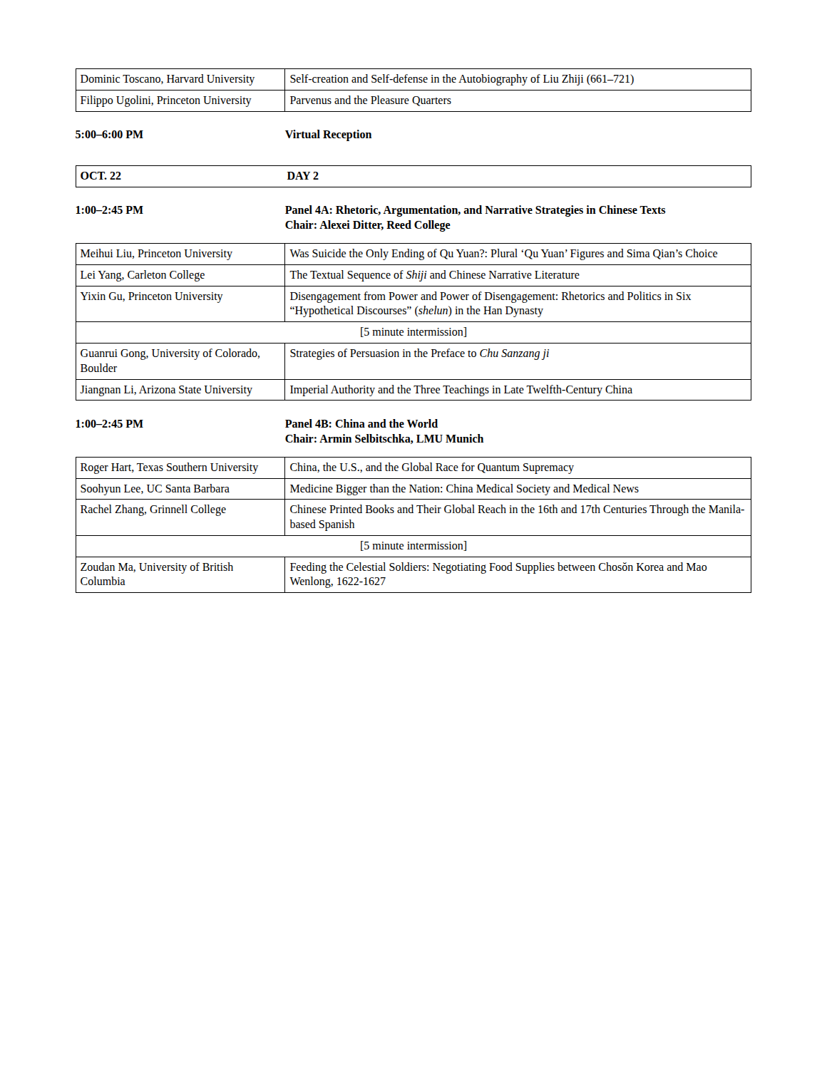| Dominic Toscano, Harvard University | Self-creation and Self-defense in the Autobiography of Liu Zhiji (661–721) |
| Filippo Ugolini, Princeton University | Parvenus and the Pleasure Quarters |
5:00–6:00 PM
Virtual Reception
OCT. 22
DAY 2
1:00–2:45 PM
Panel 4A: Rhetoric, Argumentation, and Narrative Strategies in Chinese Texts
Chair: Alexei Ditter, Reed College
| Meihui Liu, Princeton University | Was Suicide the Only Ending of Qu Yuan?: Plural ‘Qu Yuan’ Figures and Sima Qian’s Choice |
| Lei Yang, Carleton College | The Textual Sequence of Shiji and Chinese Narrative Literature |
| Yixin Gu, Princeton University | Disengagement from Power and Power of Disengagement: Rhetorics and Politics in Six “Hypothetical Discourses” ( shelun ) in the Han Dynasty |
| [5 minute intermission] |
| Guanrui Gong, University of Colorado, Boulder | Strategies of Persuasion in the Preface to Chu Sanzang ji |
| Jiangnan Li, Arizona State University | Imperial Authority and the Three Teachings in Late Twelfth-Century China |
1:00–2:45 PM
Panel 4B: China and the World
Chair: Armin Selbitschka, LMU Munich
| Roger Hart, Texas Southern University | China, the U.S., and the Global Race for Quantum Supremacy |
| Soohyun Lee, UC Santa Barbara | Medicine Bigger than the Nation: China Medical Society and Medical News |
| Rachel Zhang, Grinnell College | Chinese Printed Books and Their Global Reach in the 16th and 17th Centuries Through the Manila-based Spanish |
| [5 minute intermission] |
| Zoudan Ma, University of British Columbia | Feeding the Celestial Soldiers: Negotiating Food Supplies between Chosŏn Korea and Mao Wenlong, 1622-1627 |